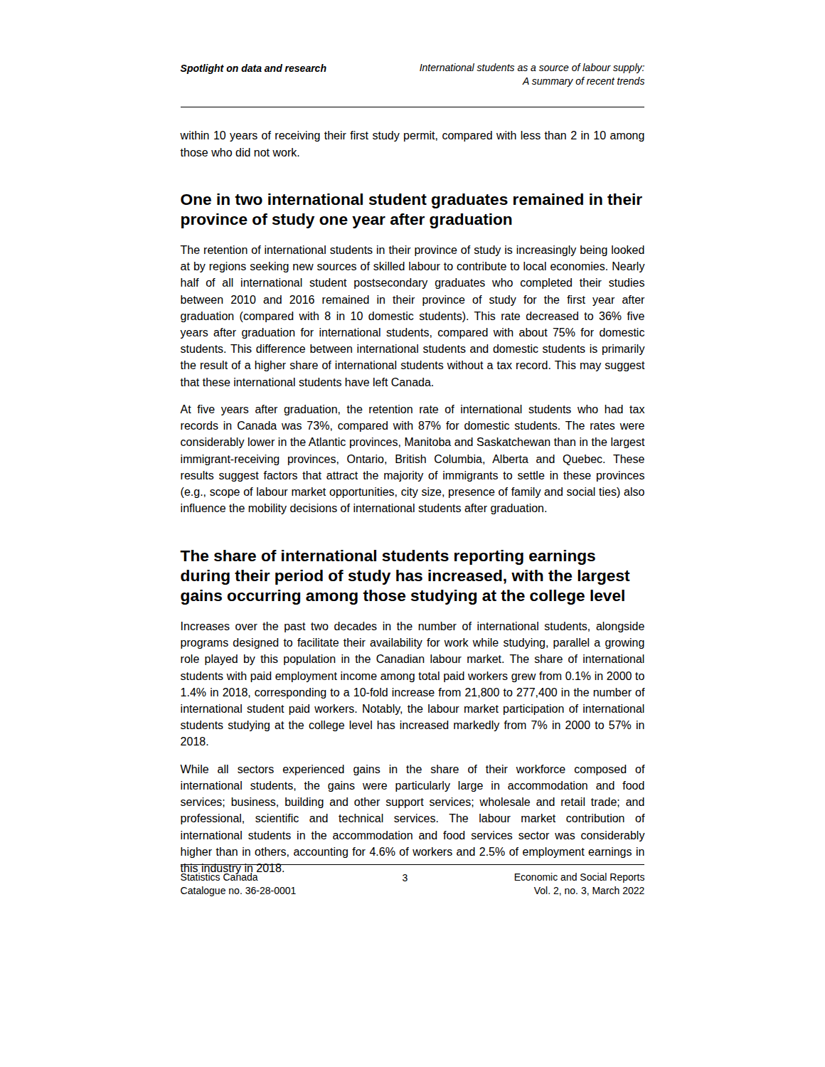Spotlight on data and research
International students as a source of labour supply:
A summary of recent trends
within 10 years of receiving their first study permit, compared with less than 2 in 10 among those who did not work.
One in two international student graduates remained in their province of study one year after graduation
The retention of international students in their province of study is increasingly being looked at by regions seeking new sources of skilled labour to contribute to local economies. Nearly half of all international student postsecondary graduates who completed their studies between 2010 and 2016 remained in their province of study for the first year after graduation (compared with 8 in 10 domestic students). This rate decreased to 36% five years after graduation for international students, compared with about 75% for domestic students. This difference between international students and domestic students is primarily the result of a higher share of international students without a tax record. This may suggest that these international students have left Canada.
At five years after graduation, the retention rate of international students who had tax records in Canada was 73%, compared with 87% for domestic students. The rates were considerably lower in the Atlantic provinces, Manitoba and Saskatchewan than in the largest immigrant-receiving provinces, Ontario, British Columbia, Alberta and Quebec. These results suggest factors that attract the majority of immigrants to settle in these provinces (e.g., scope of labour market opportunities, city size, presence of family and social ties) also influence the mobility decisions of international students after graduation.
The share of international students reporting earnings during their period of study has increased, with the largest gains occurring among those studying at the college level
Increases over the past two decades in the number of international students, alongside programs designed to facilitate their availability for work while studying, parallel a growing role played by this population in the Canadian labour market. The share of international students with paid employment income among total paid workers grew from 0.1% in 2000 to 1.4% in 2018, corresponding to a 10-fold increase from 21,800 to 277,400 in the number of international student paid workers. Notably, the labour market participation of international students studying at the college level has increased markedly from 7% in 2000 to 57% in 2018.
While all sectors experienced gains in the share of their workforce composed of international students, the gains were particularly large in accommodation and food services; business, building and other support services; wholesale and retail trade; and professional, scientific and technical services. The labour market contribution of international students in the accommodation and food services sector was considerably higher than in others, accounting for 4.6% of workers and 2.5% of employment earnings in this industry in 2018.
Statistics Canada
Catalogue no. 36-28-0001
3
Economic and Social Reports
Vol. 2, no. 3, March 2022